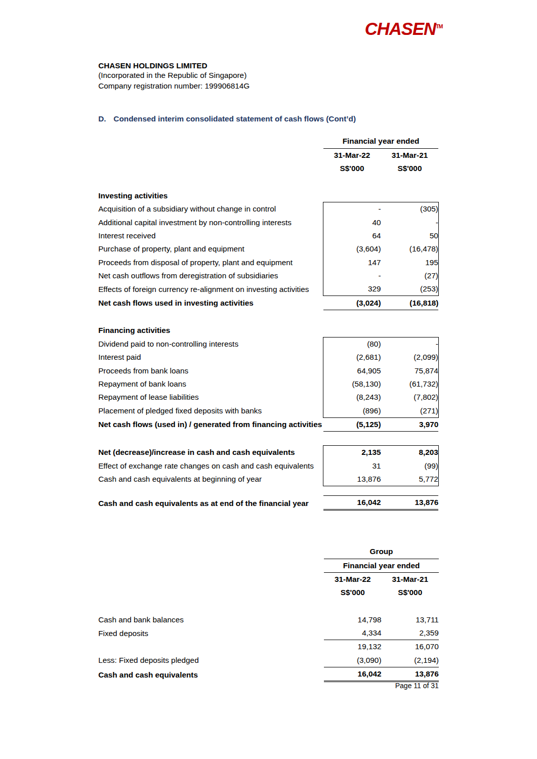CHASENTM
CHASEN HOLDINGS LIMITED
(Incorporated in the Republic of Singapore)
Company registration number: 199906814G
D. Condensed interim consolidated statement of cash flows (Cont’d)
| | Financial year ended |
| | 31-Mar-22 | 31-Mar-21 |
| | S$'000 | S$'000 |
| Investing activities | | |
| Acquisition of a subsidiary without change in control | - | (305) |
| Additional capital investment by non-controlling interests | 40 | - |
| Interest received | 64 | 50 |
| Purchase of property, plant and equipment | (3,604) | (16,478) |
| Proceeds from disposal of property, plant and equipment | 147 | 195 |
| Net cash outflows from deregistration of subsidiaries | - | (27) |
| Effects of foreign currency re-alignment on investing activities | 329 | (253) |
| Net cash flows used in investing activities | (3,024) | (16,818) |
| Financing activities | | |
| Dividend paid to non-controlling interests | (80) | - |
| Interest paid | (2,681) | (2,099) |
| Proceeds from bank loans | 64,905 | 75,874 |
| Repayment of bank loans | (58,130) | (61,732) |
| Repayment of lease liabilities | (8,243) | (7,802) |
| Placement of pledged fixed deposits with banks | (896) | (271) |
| Net cash flows (used in) / generated from financing activities | (5,125) | 3,970 |
| Net (decrease)/increase in cash and cash equivalents | 2,135 | 8,203 |
| Effect of exchange rate changes on cash and cash equivalents | 31 | (99) |
| Cash and cash equivalents at beginning of year | 13,876 | 5,772 |
| Cash and cash equivalents as at end of the financial year | 16,042 | 13,876 |
| | Group |
| | Financial year ended |
| | 31-Mar-22 | 31-Mar-21 |
| | S$'000 | S$'000 |
| Cash and bank balances | 14,798 | 13,711 |
| Fixed deposits | 4,334 | 2,359 |
| | 19,132 | 16,070 |
| Less: Fixed deposits pledged | (3,090) | (2,194) |
| Cash and cash equivalents | 16,042 | 13,876 |
Page 11 of 31